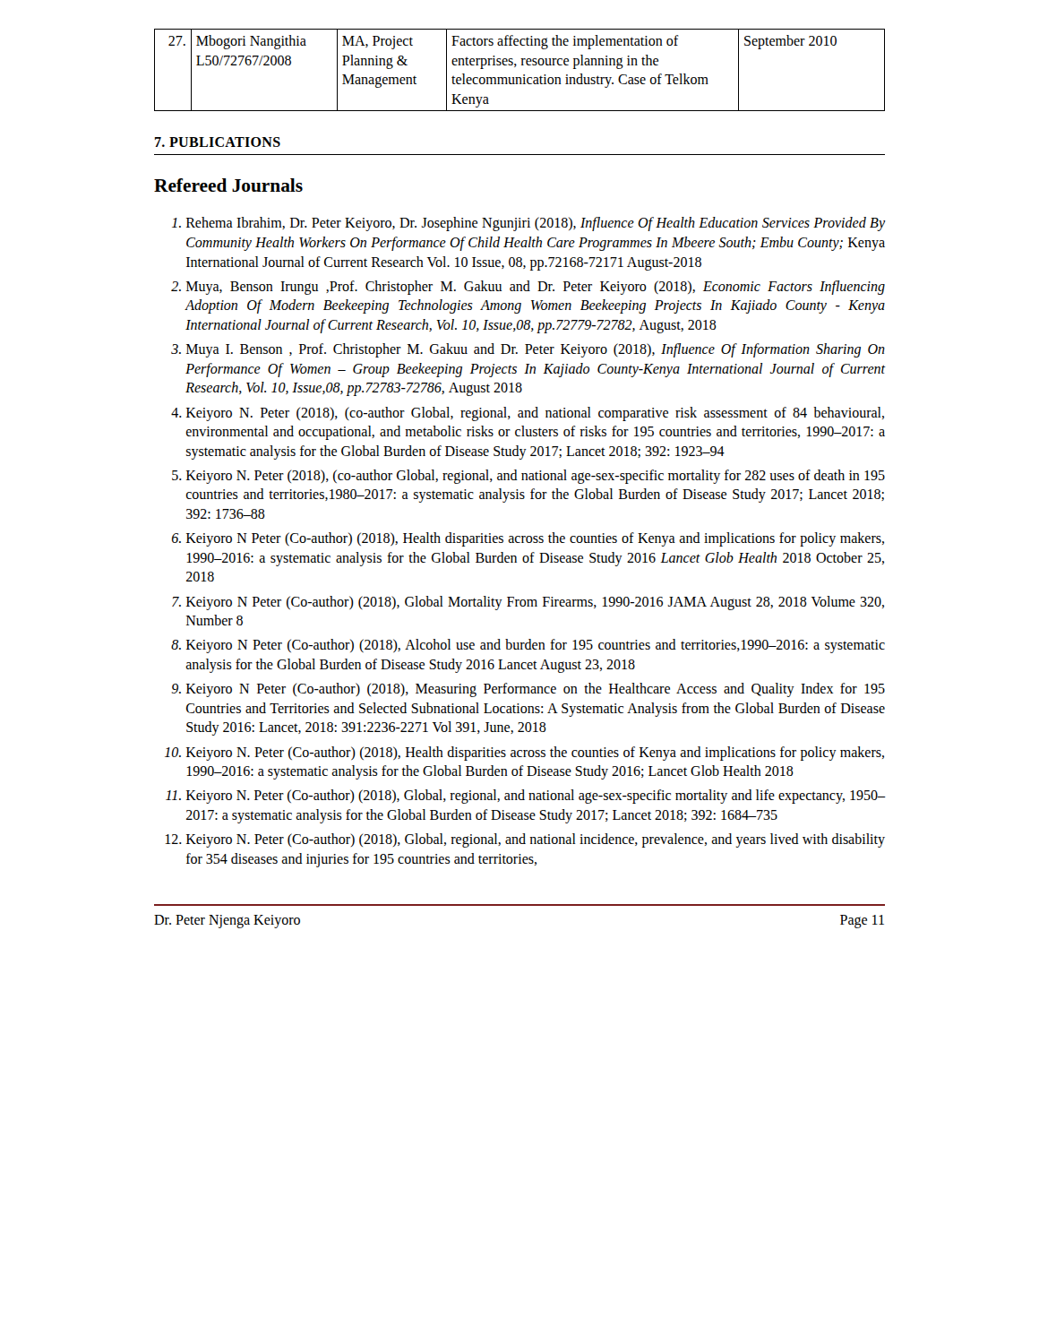| 27. | Mbogori Nangithia L50/72767/2008 | MA, Project Planning & Management | Factors affecting the implementation of enterprises, resource planning in the telecommunication industry. Case of Telkom Kenya | September 2010 |
7. PUBLICATIONS
Refereed Journals
Rehema Ibrahim, Dr. Peter Keiyoro, Dr. Josephine Ngunjiri (2018), Influence Of Health Education Services Provided By Community Health Workers On Performance Of Child Health Care Programmes In Mbeere South; Embu County; Kenya International Journal of Current Research Vol. 10 Issue, 08, pp.72168-72171 August-2018
Muya, Benson Irungu ,Prof. Christopher M. Gakuu and Dr. Peter Keiyoro (2018), Economic Factors Influencing Adoption Of Modern Beekeeping Technologies Among Women Beekeeping Projects In Kajiado County - Kenya International Journal of Current Research, Vol. 10, Issue,08, pp.72779-72782, August, 2018
Muya I. Benson , Prof. Christopher M. Gakuu and Dr. Peter Keiyoro (2018), Influence Of Information Sharing On Performance Of Women – Group Beekeeping Projects In Kajiado County-Kenya International Journal of Current Research, Vol. 10, Issue,08, pp.72783-72786, August 2018
Keiyoro N. Peter (2018), (co-author Global, regional, and national comparative risk assessment of 84 behavioural, environmental and occupational, and metabolic risks or clusters of risks for 195 countries and territories, 1990–2017: a systematic analysis for the Global Burden of Disease Study 2017; Lancet 2018; 392: 1923–94
Keiyoro N. Peter (2018), (co-author Global, regional, and national age-sex-specific mortality for 282 uses of death in 195 countries and territories,1980–2017: a systematic analysis for the Global Burden of Disease Study 2017; Lancet 2018; 392: 1736–88
Keiyoro N Peter (Co-author) (2018), Health disparities across the counties of Kenya and implications for policy makers, 1990–2016: a systematic analysis for the Global Burden of Disease Study 2016 Lancet Glob Health 2018 October 25, 2018
Keiyoro N Peter (Co-author) (2018), Global Mortality From Firearms, 1990-2016 JAMA August 28, 2018 Volume 320, Number 8
Keiyoro N Peter (Co-author) (2018), Alcohol use and burden for 195 countries and territories,1990–2016: a systematic analysis for the Global Burden of Disease Study 2016 Lancet August 23, 2018
Keiyoro N Peter (Co-author) (2018), Measuring Performance on the Healthcare Access and Quality Index for 195 Countries and Territories and Selected Subnational Locations: A Systematic Analysis from the Global Burden of Disease Study 2016: Lancet, 2018: 391:2236-2271 Vol 391, June, 2018
Keiyoro N. Peter (Co-author) (2018), Health disparities across the counties of Kenya and implications for policy makers, 1990–2016: a systematic analysis for the Global Burden of Disease Study 2016; Lancet Glob Health 2018
Keiyoro N. Peter (Co-author) (2018), Global, regional, and national age-sex-specific mortality and life expectancy, 1950–2017: a systematic analysis for the Global Burden of Disease Study 2017; Lancet 2018; 392: 1684–735
Keiyoro N. Peter (Co-author) (2018), Global, regional, and national incidence, prevalence, and years lived with disability for 354 diseases and injuries for 195 countries and territories,
Dr. Peter Njenga Keiyoro Page 11